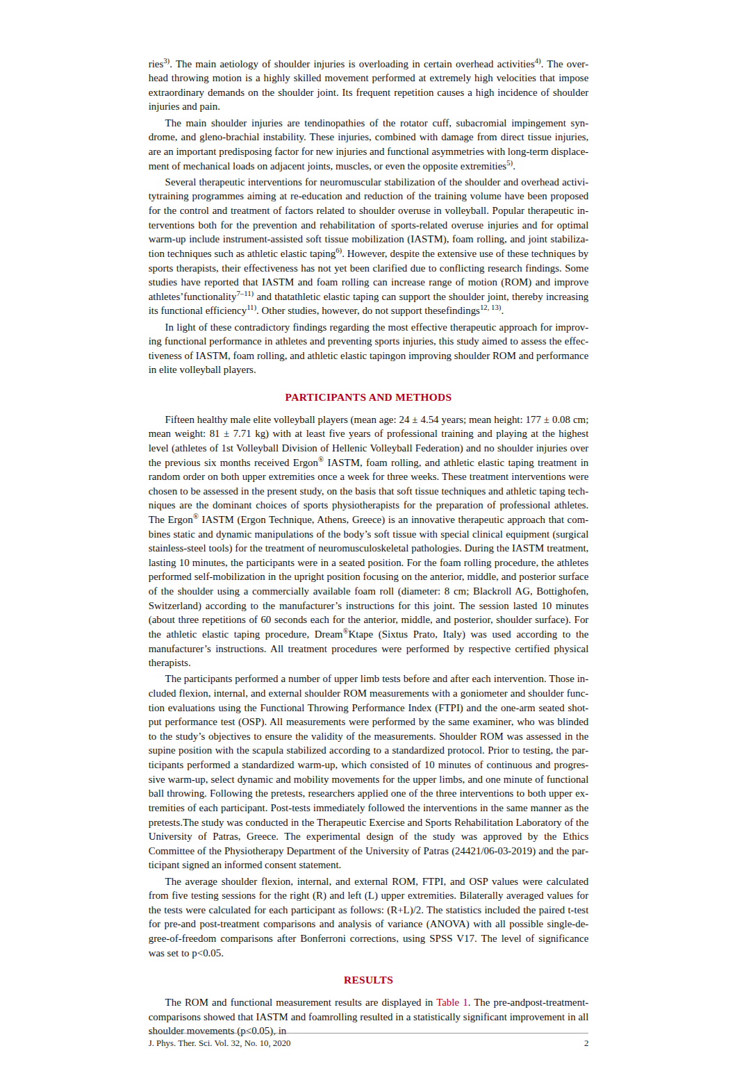ries3). The main aetiology of shoulder injuries is overloading in certain overhead activities4). The overhead throwing motion is a highly skilled movement performed at extremely high velocities that impose extraordinary demands on the shoulder joint. Its frequent repetition causes a high incidence of shoulder injuries and pain.
The main shoulder injuries are tendinopathies of the rotator cuff, subacromial impingement syndrome, and gleno-brachial instability. These injuries, combined with damage from direct tissue injuries, are an important predisposing factor for new injuries and functional asymmetries with long-term displacement of mechanical loads on adjacent joints, muscles, or even the opposite extremities5).
Several therapeutic interventions for neuromuscular stabilization of the shoulder and overhead activitytraining programmes aiming at re-education and reduction of the training volume have been proposed for the control and treatment of factors related to shoulder overuse in volleyball. Popular therapeutic interventions both for the prevention and rehabilitation of sports-related overuse injuries and for optimal warm-up include instrument-assisted soft tissue mobilization (IASTM), foam rolling, and joint stabilization techniques such as athletic elastic taping6). However, despite the extensive use of these techniques by sports therapists, their effectiveness has not yet been clarified due to conflicting research findings. Some studies have reported that IASTM and foam rolling can increase range of motion (ROM) and improve athletes’functionality7–11) and thatathletic elastic taping can support the shoulder joint, thereby increasing its functional efficiency11). Other studies, however, do not support thesefindings12, 13).
In light of these contradictory findings regarding the most effective therapeutic approach for improving functional performance in athletes and preventing sports injuries, this study aimed to assess the effectiveness of IASTM, foam rolling, and athletic elastic tapingon improving shoulder ROM and performance in elite volleyball players.
Participants and Methods
Fifteen healthy male elite volleyball players (mean age: 24 ± 4.54 years; mean height: 177 ± 0.08 cm; mean weight: 81 ± 7.71 kg) with at least five years of professional training and playing at the highest level (athletes of 1st Volleyball Division of Hellenic Volleyball Federation) and no shoulder injuries over the previous six months received Ergon® IASTM, foam rolling, and athletic elastic taping treatment in random order on both upper extremities once a week for three weeks. These treatment interventions were chosen to be assessed in the present study, on the basis that soft tissue techniques and athletic taping techniques are the dominant choices of sports physiotherapists for the preparation of professional athletes. The Ergon® IASTM (Ergon Technique, Athens, Greece) is an innovative therapeutic approach that combines static and dynamic manipulations of the body’s soft tissue with special clinical equipment (surgical stainless-steel tools) for the treatment of neuromusculoskeletal pathologies. During the IASTM treatment, lasting 10 minutes, the participants were in a seated position. For the foam rolling procedure, the athletes performed self-mobilization in the upright position focusing on the anterior, middle, and posterior surface of the shoulder using a commercially available foam roll (diameter: 8 cm; Blackroll AG, Bottighofen, Switzerland) according to the manufacturer’s instructions for this joint. The session lasted 10 minutes (about three repetitions of 60 seconds each for the anterior, middle, and posterior, shoulder surface). For the athletic elastic taping procedure, Dream®Ktape (Sixtus Prato, Italy) was used according to the manufacturer’s instructions. All treatment procedures were performed by respective certified physical therapists.
The participants performed a number of upper limb tests before and after each intervention. Those included flexion, internal, and external shoulder ROM measurements with a goniometer and shoulder function evaluations using the Functional Throwing Performance Index (FTPI) and the one-arm seated shot-put performance test (OSP). All measurements were performed by the same examiner, who was blinded to the study’s objectives to ensure the validity of the measurements. Shoulder ROM was assessed in the supine position with the scapula stabilized according to a standardized protocol. Prior to testing, the participants performed a standardized warm-up, which consisted of 10 minutes of continuous and progressive warm-up, select dynamic and mobility movements for the upper limbs, and one minute of functional ball throwing. Following the pretests, researchers applied one of the three interventions to both upper extremities of each participant. Post-tests immediately followed the interventions in the same manner as the pretests.The study was conducted in the Therapeutic Exercise and Sports Rehabilitation Laboratory of the University of Patras, Greece. The experimental design of the study was approved by the Ethics Committee of the Physiotherapy Department of the University of Patras (24421/06-03-2019) and the participant signed an informed consent statement.
The average shoulder flexion, internal, and external ROM, FTPI, and OSP values were calculated from five testing sessions for the right (R) and left (L) upper extremities. Bilaterally averaged values for the tests were calculated for each participant as follows: (R+L)/2. The statistics included the paired t-test for pre-and post-treatment comparisons and analysis of variance (ANOVA) with all possible single-degree-of-freedom comparisons after Bonferroni corrections, using SPSS V17. The level of significance was set to p<0.05.
Results
The ROM and functional measurement results are displayed in Table 1. The pre-andpost-treatmentcomparisons showed that IASTM and foamrolling resulted in a statistically significant improvement in all shoulder movements (p<0.05), in
J. Phys. Ther. Sci. Vol. 32, No. 10, 2020 2